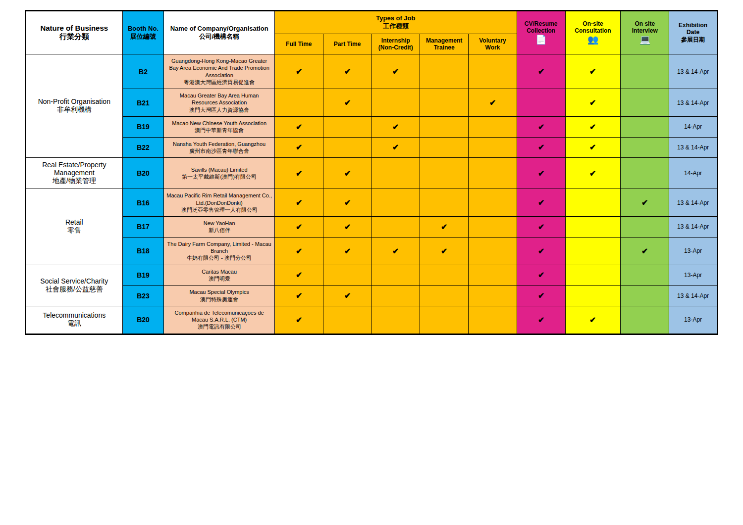| Nature of Business 行業分類 | Booth No. 展位編號 | Name of Company/Organisation 公司/機構名稱 | Types of Job 工作種類 | CV/Resume Collection 📄 | On-site Consultation 👥 | On site Interview 💻 | Exhibition Date 參展日期 |
| --- | --- | --- | --- | --- | --- | --- | --- |
| Full Time | Part Time | Internship (Non-Credit) | Management Trainee | Voluntary Work |
| Non-Profit Organisation 非牟利機構 | B2 | Guangdong-Hong Kong-Macao Greater Bay Area Economic And Trade Promotion Association 粵港澳大灣區經濟貿易促進會 | | | | | | | | | 13 & 14-Apr |
| B21 | Macau Greater Bay Area Human Resources Association 澳門大灣區人力資源協會 | | | | | | | | | 13 & 14-Apr |
| B19 | Macao New Chinese Youth Association 澳門中華新青年協會 | | | | | | | | | 14-Apr |
| B22 | Nansha Youth Federation, Guangzhou 廣州市南沙區青年聯合會 | | | | | | | | | 13 & 14-Apr |
| Real Estate/Property Management 地產/物業管理 | B20 | Savills (Macau) Limited 第一太平戴維斯(澳門)有限公司 | | | | | | | | | 14-Apr |
| Retail 零售 | B16 | Macau Pacific Rim Retail Management Co., Ltd.(DonDonDonki) 澳門泛亞零售管理一人有限公司 | | | | | | | | | 13 & 14-Apr |
| B17 | New YaoHan 新八佰伴 | | | | | | | | | 13 & 14-Apr |
| B18 | The Dairy Farm Company, Limited - Macau Branch 牛奶有限公司 - 澳門分公司 | | | | | | | | | 13-Apr |
| Social Service/Charity 社會服務/公益慈善 | B19 | Caritas Macau 澳門明愛 | | | | | | | | | 13-Apr |
| B23 | Macau Special Olympics 澳門特殊奧運會 | | | | | | | | | 13 & 14-Apr |
| Telecommunications 電訊 | B20 | Companhia de Telecomunicações de Macau S.A.R.L. (CTM) 澳門電訊有限公司 | | | | | | | | | 13-Apr |